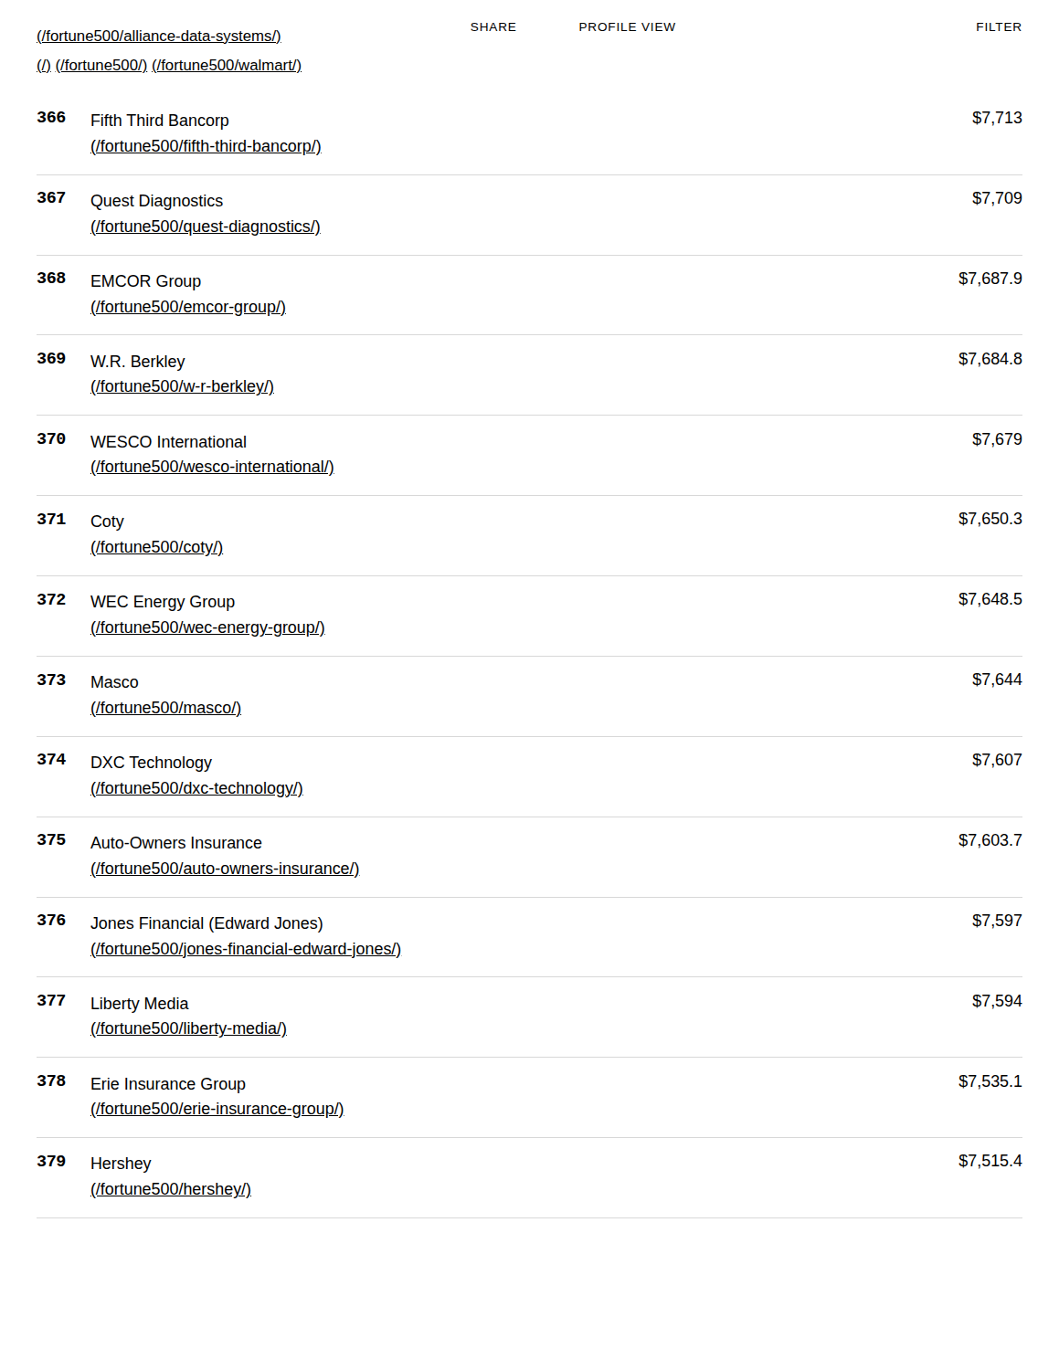(/fortune500/alliance-data-systems/)
(/) (/fortune500/) (/fortune500/walmart/)
SHARE PROFILE VIEW FILTER
| 366 | Fifth Third Bancorp (/fortune500/fifth-third-bancorp/) | $7,713 |
| 367 | Quest Diagnostics (/fortune500/quest-diagnostics/) | $7,709 |
| 368 | EMCOR Group (/fortune500/emcor-group/) | $7,687.9 |
| 369 | W.R. Berkley (/fortune500/w-r-berkley/) | $7,684.8 |
| 370 | WESCO International (/fortune500/wesco-international/) | $7,679 |
| 371 | Coty (/fortune500/coty/) | $7,650.3 |
| 372 | WEC Energy Group (/fortune500/wec-energy-group/) | $7,648.5 |
| 373 | Masco (/fortune500/masco/) | $7,644 |
| 374 | DXC Technology (/fortune500/dxc-technology/) | $7,607 |
| 375 | Auto-Owners Insurance (/fortune500/auto-owners-insurance/) | $7,603.7 |
| 376 | Jones Financial (Edward Jones) (/fortune500/jones-financial-edward-jones/) | $7,597 |
| 377 | Liberty Media (/fortune500/liberty-media/) | $7,594 |
| 378 | Erie Insurance Group (/fortune500/erie-insurance-group/) | $7,535.1 |
| 379 | Hershey (/fortune500/hershey/) | $7,515.4 |